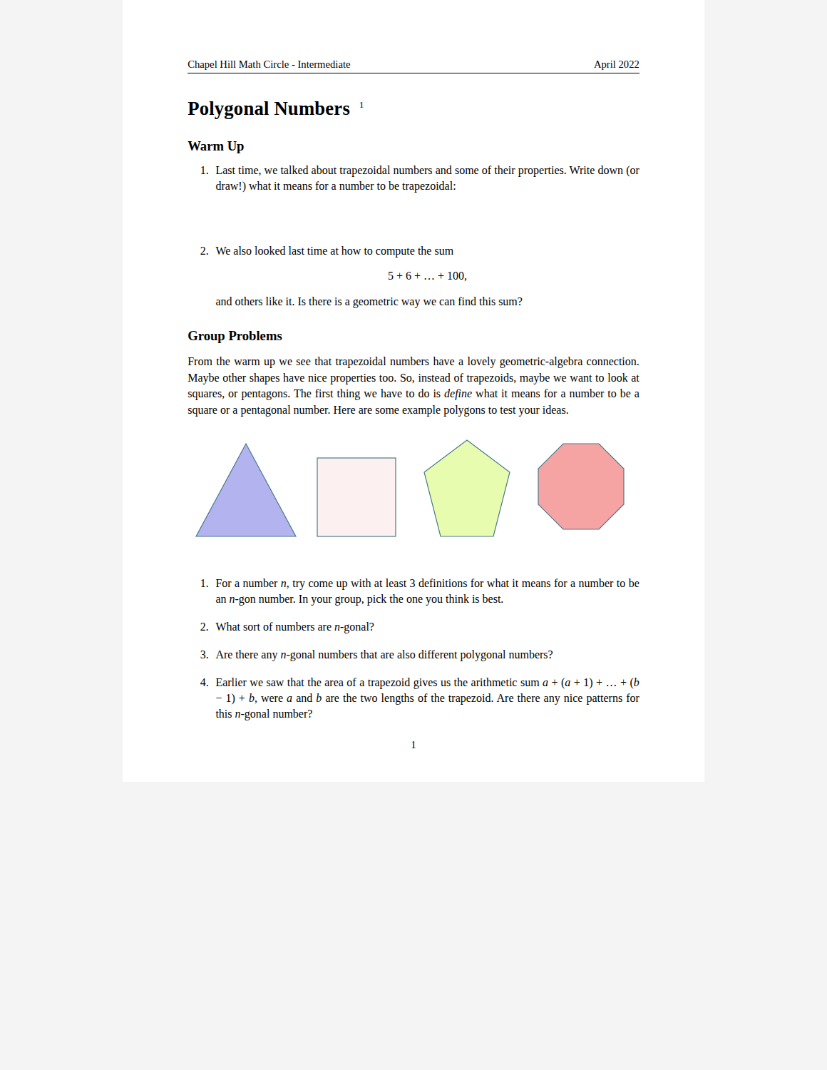Chapel Hill Math Circle - Intermediate April 2022
Polygonal Numbers 1
Warm Up
Last time, we talked about trapezoidal numbers and some of their properties. Write down (or draw!) what it means for a number to be trapezoidal:
We also looked last time at how to compute the sum
5 + 6 + … + 100,
and others like it. Is there is a geometric way we can find this sum?
Group Problems
From the warm up we see that trapezoidal numbers have a lovely geometric-algebra connection. Maybe other shapes have nice properties too. So, instead of trapezoids, maybe we want to look at squares, or pentagons. The first thing we have to do is define what it means for a number to be a square or a pentagonal number. Here are some example polygons to test your ideas.
For a number n, try come up with at least 3 definitions for what it means for a number to be an n-gon number. In your group, pick the one you think is best.
What sort of numbers are n-gonal?
Are there any n-gonal numbers that are also different polygonal numbers?
Earlier we saw that the area of a trapezoid gives us the arithmetic sum a + (a + 1) + … + (b − 1) + b, were a and b are the two lengths of the trapezoid. Are there any nice patterns for this n-gonal number?
1